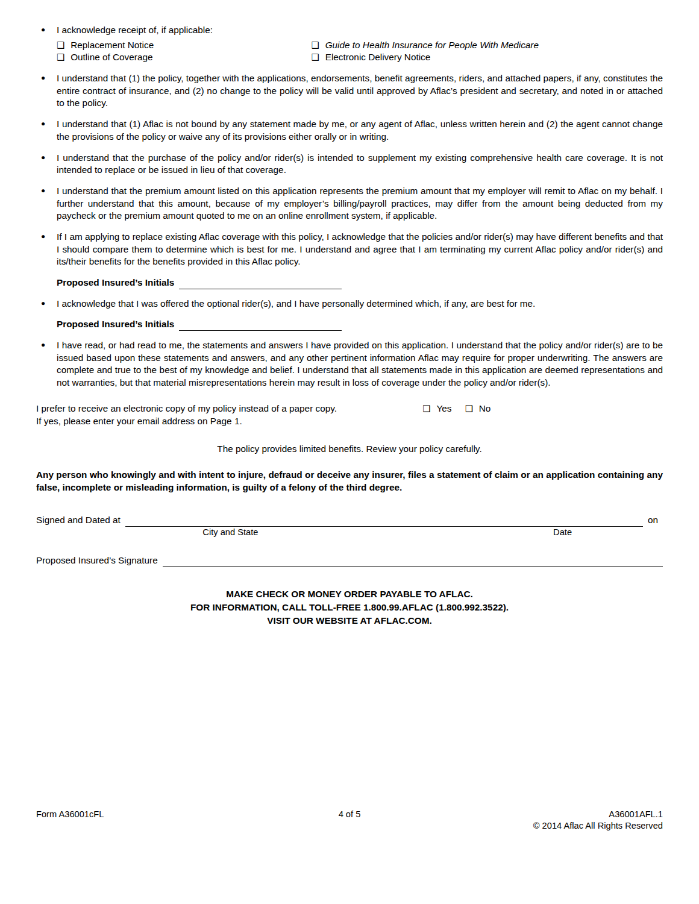I acknowledge receipt of, if applicable:
❑Replacement Notice
❑Guide to Health Insurance for People With Medicare
❑Outline of Coverage
❑Electronic Delivery Notice
I understand that (1) the policy, together with the applications, endorsements, benefit agreements, riders, and attached papers, if any, constitutes the entire contract of insurance, and (2) no change to the policy will be valid until approved by Aflac’s president and secretary, and noted in or attached to the policy.
I understand that (1) Aflac is not bound by any statement made by me, or any agent of Aflac, unless written herein and (2) the agent cannot change the provisions of the policy or waive any of its provisions either orally or in writing.
I understand that the purchase of the policy and/or rider(s) is intended to supplement my existing comprehensive health care coverage. It is not intended to replace or be issued in lieu of that coverage.
I understand that the premium amount listed on this application represents the premium amount that my employer will remit to Aflac on my behalf. I further understand that this amount, because of my employer’s billing/payroll practices, may differ from the amount being deducted from my paycheck or the premium amount quoted to me on an online enrollment system, if applicable.
If I am applying to replace existing Aflac coverage with this policy, I acknowledge that the policies and/or rider(s) may have different benefits and that I should compare them to determine which is best for me. I understand and agree that I am terminating my current Aflac policy and/or rider(s) and its/their benefits for the benefits provided in this Aflac policy.
Proposed Insured’s Initials
I acknowledge that I was offered the optional rider(s), and I have personally determined which, if any, are best for me.
Proposed Insured’s Initials
I have read, or had read to me, the statements and answers I have provided on this application. I understand that the policy and/or rider(s) are to be issued based upon these statements and answers, and any other pertinent information Aflac may require for proper underwriting. The answers are complete and true to the best of my knowledge and belief. I understand that all statements made in this application are deemed representations and not warranties, but that material misrepresentations herein may result in loss of coverage under the policy and/or rider(s).
I prefer to receive an electronic copy of my policy instead of a paper copy. ❑Yes ❑No
If yes, please enter your email address on Page 1.
The policy provides limited benefits. Review your policy carefully.
Any person who knowingly and with intent to injure, defraud or deceive any insurer, files a statement of claim or an application containing any false, incomplete or misleading information, is guilty of a felony of the third degree.
Signed and Dated at
on
City and State
Date
Proposed Insured’s Signature
MAKE CHECK OR MONEY ORDER PAYABLE TO AFLAC.
FOR INFORMATION, CALL TOLL-FREE 1.800.99.AFLAC (1.800.992.3522).
VISIT OUR WEBSITE AT AFLAC.COM.
Form A36001cFL
4 of 5
A36001AFL.1
© 2014 Aflac All Rights Reserved